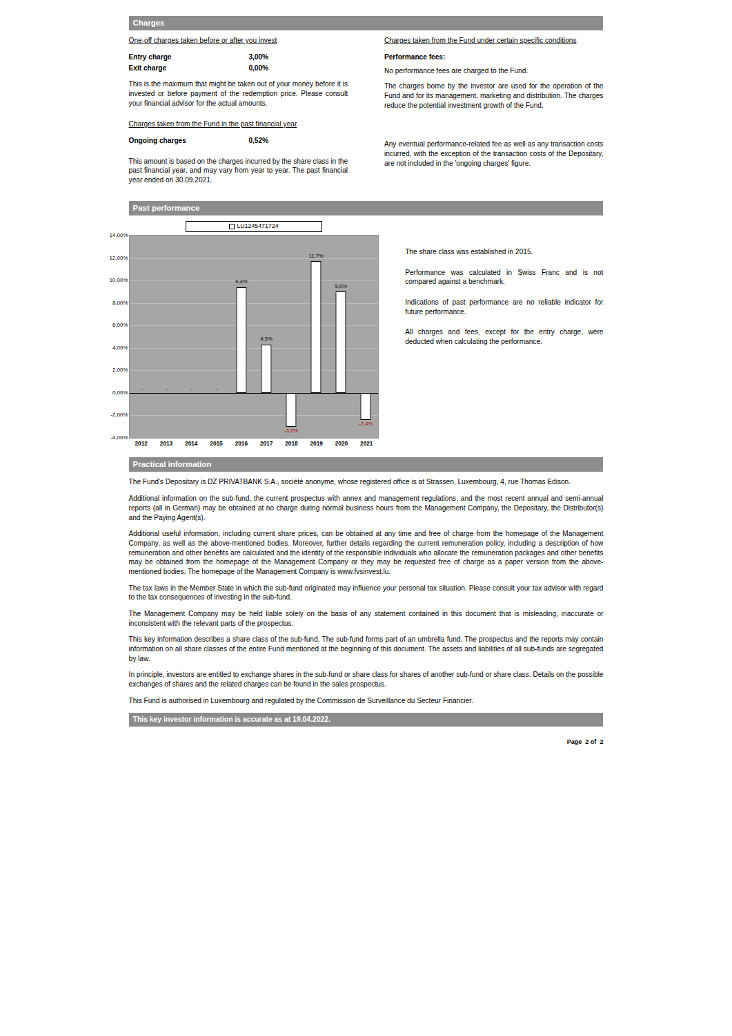Charges
One-off charges taken before or after you invest
Entry charge 3,00%
Exit charge 0,00%
This is the maximum that might be taken out of your money before it is invested or before payment of the redemption price. Please consult your financial advisor for the actual amounts.
Charges taken from the Fund in the past financial year
Ongoing charges 0,52%
This amount is based on the charges incurred by the share class in the past financial year, and may vary from year to year. The past financial year ended on 30.09.2021.
Charges taken from the Fund under certain specific conditions
Performance fees:
No performance fees are charged to the Fund.
The charges borne by the investor are used for the operation of the Fund and for its management, marketing and distribution. The charges reduce the potential investment growth of the Fund.
Any eventual performance-related fee as well as any transaction costs incurred, with the exception of the transaction costs of the Depositary, are not included in the 'ongoing charges' figure.
Past performance
LU1245471724
14,00% 12,00% 10,00% 8,00% 6,00% 4,00% 2,00% 0,00% -2,00% -4,00%
-
-
-
-
9,4%
4,3%
-3,0%
11,7%
9,0%
-2,4%
2012
2013
2014
2015
2016
2017
2018
2019
2020
2021
The share class was established in 2015.
Performance was calculated in Swiss Franc and is not compared against a benchmark.
Indications of past performance are no reliable indicator for future performance.
All charges and fees, except for the entry charge, were deducted when calculating the performance.
Practical information
The Fund's Depositary is DZ PRIVATBANK S.A., société anonyme, whose registered office is at Strassen, Luxembourg, 4, rue Thomas Edison.
Additional information on the sub-fund, the current prospectus with annex and management regulations, and the most recent annual and semi-annual reports (all in German) may be obtained at no charge during normal business hours from the Management Company, the Depositary, the Distributor(s) and the Paying Agent(s).
Additional useful information, including current share prices, can be obtained at any time and free of charge from the homepage of the Management Company, as well as the above-mentioned bodies. Moreover, further details regarding the current remuneration policy, including a description of how remuneration and other benefits are calculated and the identity of the responsible individuals who allocate the remuneration packages and other benefits may be obtained from the homepage of the Management Company or they may be requested free of charge as a paper version from the above-mentioned bodies. The homepage of the Management Company is www.fvsinvest.lu.
The tax laws in the Member State in which the sub-fund originated may influence your personal tax situation. Please consult your tax advisor with regard to the tax consequences of investing in the sub-fund.
The Management Company may be held liable solely on the basis of any statement contained in this document that is misleading, inaccurate or inconsistent with the relevant parts of the prospectus.
This key information describes a share class of the sub-fund. The sub-fund forms part of an umbrella fund. The prospectus and the reports may contain information on all share classes of the entire Fund mentioned at the beginning of this document. The assets and liabilities of all sub-funds are segregated by law.
In principle, investors are entitled to exchange shares in the sub-fund or share class for shares of another sub-fund or share class. Details on the possible exchanges of shares and the related charges can be found in the sales prospectus.
This Fund is authorised in Luxembourg and regulated by the Commission de Surveillance du Secteur Financier.
This key investor information is accurate as at 19.04.2022.
Page 2 of 2